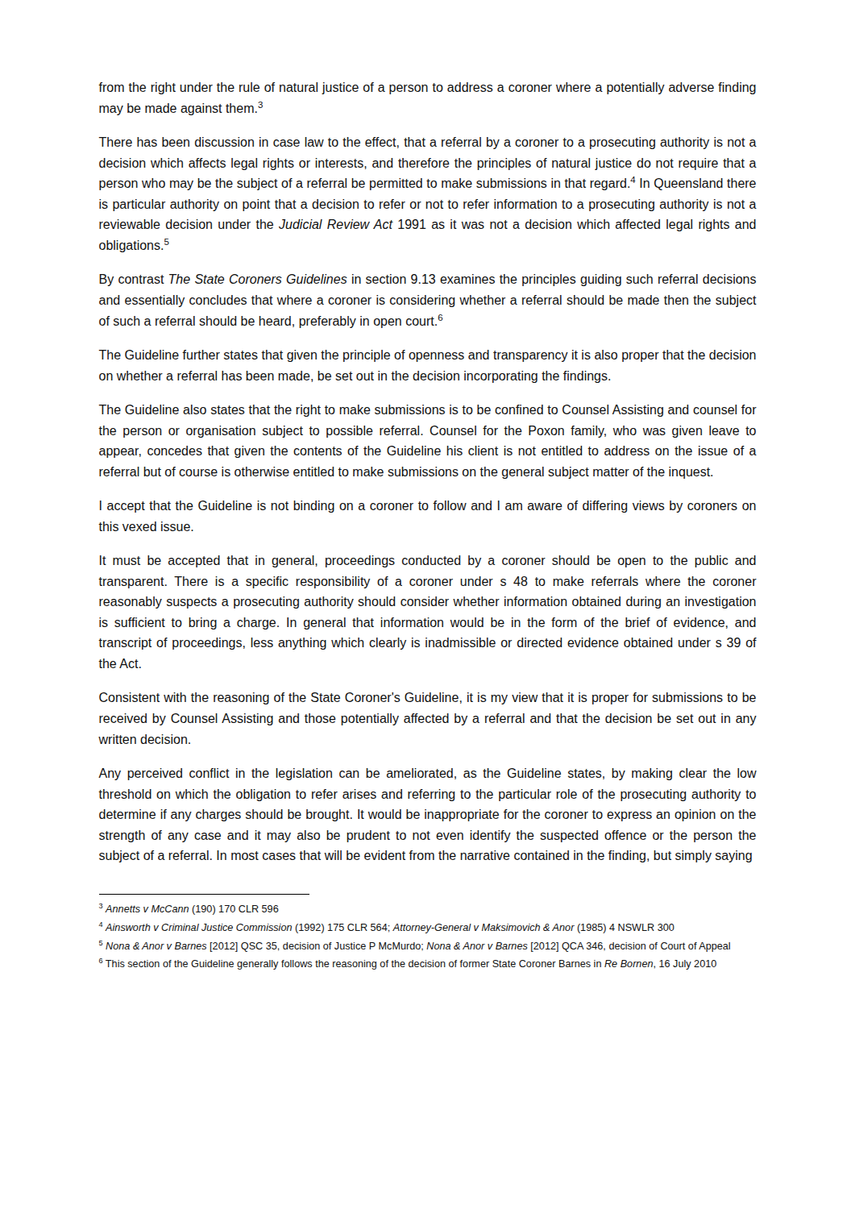from the right under the rule of natural justice of a person to address a coroner where a potentially adverse finding may be made against them.3
There has been discussion in case law to the effect, that a referral by a coroner to a prosecuting authority is not a decision which affects legal rights or interests, and therefore the principles of natural justice do not require that a person who may be the subject of a referral be permitted to make submissions in that regard.4 In Queensland there is particular authority on point that a decision to refer or not to refer information to a prosecuting authority is not a reviewable decision under the Judicial Review Act 1991 as it was not a decision which affected legal rights and obligations.5
By contrast The State Coroners Guidelines in section 9.13 examines the principles guiding such referral decisions and essentially concludes that where a coroner is considering whether a referral should be made then the subject of such a referral should be heard, preferably in open court.6
The Guideline further states that given the principle of openness and transparency it is also proper that the decision on whether a referral has been made, be set out in the decision incorporating the findings.
The Guideline also states that the right to make submissions is to be confined to Counsel Assisting and counsel for the person or organisation subject to possible referral. Counsel for the Poxon family, who was given leave to appear, concedes that given the contents of the Guideline his client is not entitled to address on the issue of a referral but of course is otherwise entitled to make submissions on the general subject matter of the inquest.
I accept that the Guideline is not binding on a coroner to follow and I am aware of differing views by coroners on this vexed issue.
It must be accepted that in general, proceedings conducted by a coroner should be open to the public and transparent. There is a specific responsibility of a coroner under s 48 to make referrals where the coroner reasonably suspects a prosecuting authority should consider whether information obtained during an investigation is sufficient to bring a charge. In general that information would be in the form of the brief of evidence, and transcript of proceedings, less anything which clearly is inadmissible or directed evidence obtained under s 39 of the Act.
Consistent with the reasoning of the State Coroner's Guideline, it is my view that it is proper for submissions to be received by Counsel Assisting and those potentially affected by a referral and that the decision be set out in any written decision.
Any perceived conflict in the legislation can be ameliorated, as the Guideline states, by making clear the low threshold on which the obligation to refer arises and referring to the particular role of the prosecuting authority to determine if any charges should be brought. It would be inappropriate for the coroner to express an opinion on the strength of any case and it may also be prudent to not even identify the suspected offence or the person the subject of a referral. In most cases that will be evident from the narrative contained in the finding, but simply saying
3 Annetts v McCann (190) 170 CLR 596
4 Ainsworth v Criminal Justice Commission (1992) 175 CLR 564; Attorney-General v Maksimovich & Anor (1985) 4 NSWLR 300
5 Nona & Anor v Barnes [2012] QSC 35, decision of Justice P McMurdo; Nona & Anor v Barnes [2012] QCA 346, decision of Court of Appeal
6 This section of the Guideline generally follows the reasoning of the decision of former State Coroner Barnes in Re Bornen, 16 July 2010